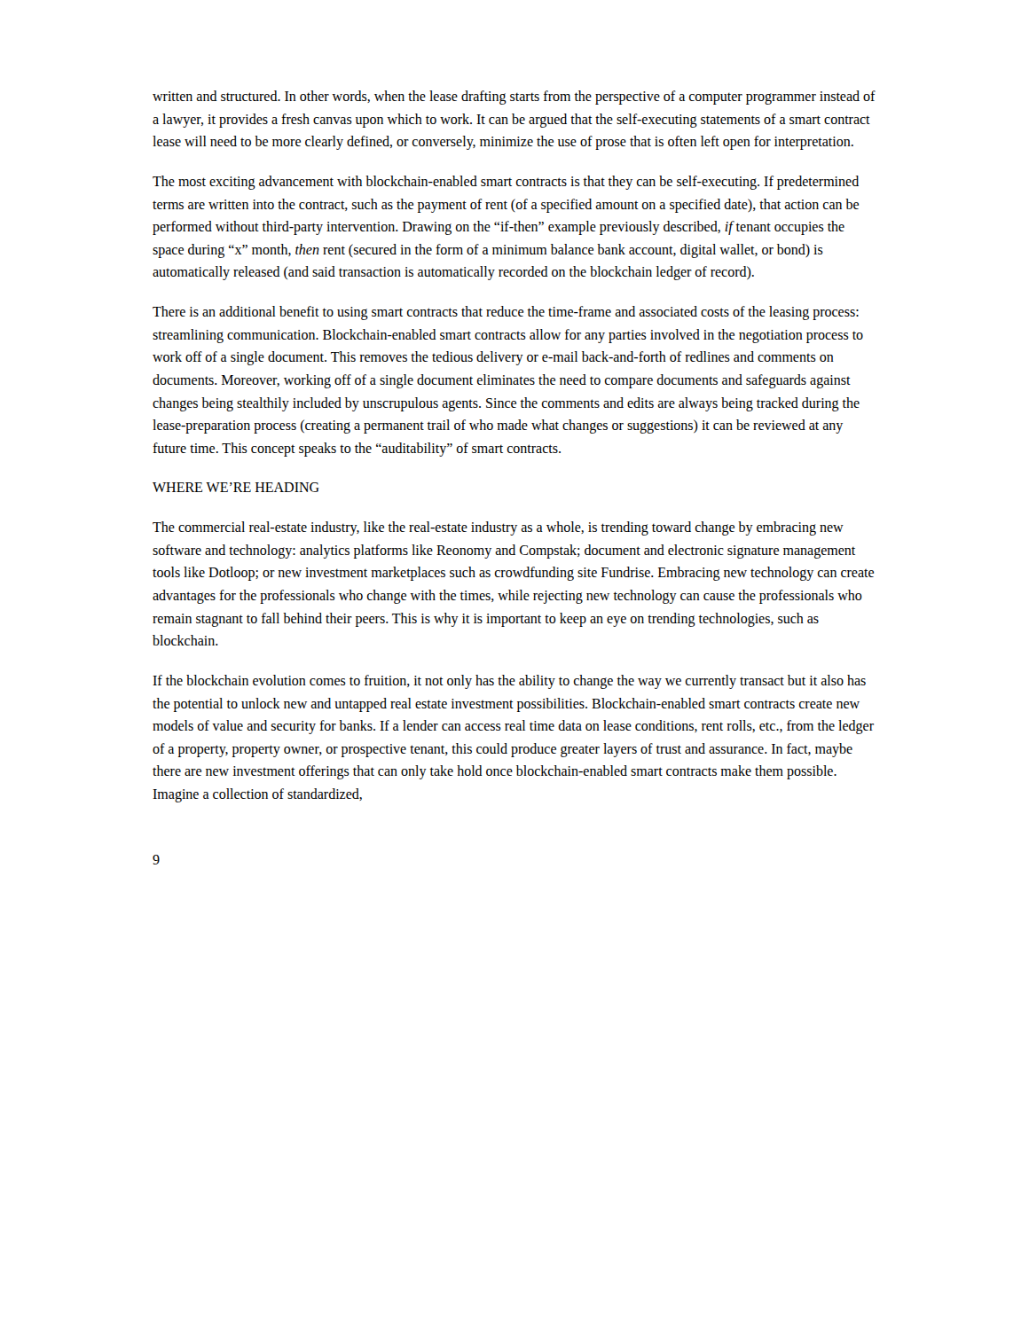written and structured. In other words, when the lease drafting starts from the perspective of a computer programmer instead of a lawyer, it provides a fresh canvas upon which to work. It can be argued that the self-executing statements of a smart contract lease will need to be more clearly defined, or conversely, minimize the use of prose that is often left open for interpretation.
The most exciting advancement with blockchain-enabled smart contracts is that they can be self-executing. If predetermined terms are written into the contract, such as the payment of rent (of a specified amount on a specified date), that action can be performed without third-party intervention. Drawing on the “if-then” example previously described, if tenant occupies the space during “x” month, then rent (secured in the form of a minimum balance bank account, digital wallet, or bond) is automatically released (and said transaction is automatically recorded on the blockchain ledger of record).
There is an additional benefit to using smart contracts that reduce the time-frame and associated costs of the leasing process: streamlining communication. Blockchain-enabled smart contracts allow for any parties involved in the negotiation process to work off of a single document. This removes the tedious delivery or e-mail back-and-forth of redlines and comments on documents. Moreover, working off of a single document eliminates the need to compare documents and safeguards against changes being stealthily included by unscrupulous agents. Since the comments and edits are always being tracked during the lease-preparation process (creating a permanent trail of who made what changes or suggestions) it can be reviewed at any future time. This concept speaks to the “auditability” of smart contracts.
Where We’re Heading
The commercial real-estate industry, like the real-estate industry as a whole, is trending toward change by embracing new software and technology: analytics platforms like Reonomy and Compstak; document and electronic signature management tools like Dotloop; or new investment marketplaces such as crowdfunding site Fundrise. Embracing new technology can create advantages for the professionals who change with the times, while rejecting new technology can cause the professionals who remain stagnant to fall behind their peers. This is why it is important to keep an eye on trending technologies, such as blockchain.
If the blockchain evolution comes to fruition, it not only has the ability to change the way we currently transact but it also has the potential to unlock new and untapped real estate investment possibilities. Blockchain-enabled smart contracts create new models of value and security for banks. If a lender can access real time data on lease conditions, rent rolls, etc., from the ledger of a property, property owner, or prospective tenant, this could produce greater layers of trust and assurance. In fact, maybe there are new investment offerings that can only take hold once blockchain-enabled smart contracts make them possible. Imagine a collection of standardized,
9